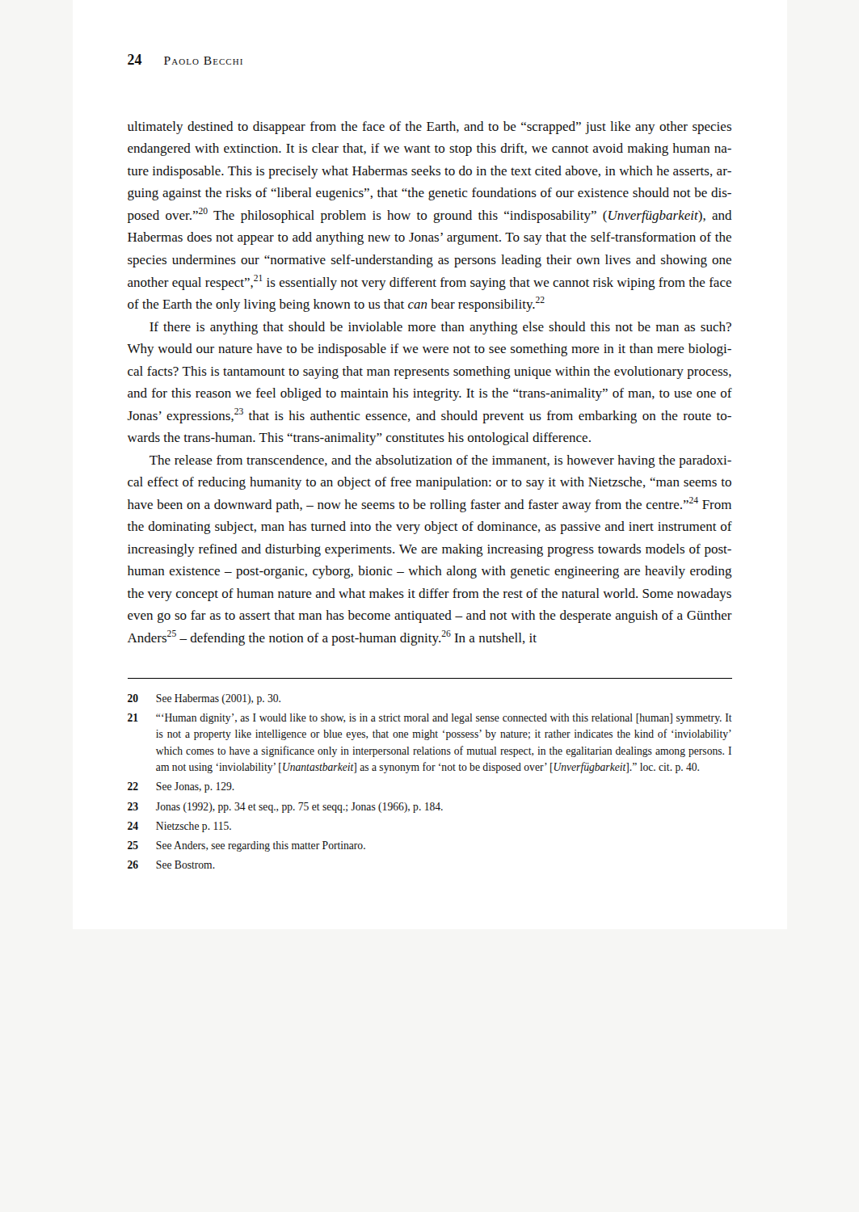24 Paolo Becchi
ultimately destined to disappear from the face of the Earth, and to be “scrapped” just like any other species endangered with extinction. It is clear that, if we want to stop this drift, we cannot avoid making human nature indisposable. This is precisely what Habermas seeks to do in the text cited above, in which he asserts, arguing against the risks of “liberal eugenics”, that “the genetic foundations of our existence should not be disposed over.”20 The philosophical problem is how to ground this “indisposability” (Unverfügbarkeit), and Habermas does not appear to add anything new to Jonas’ argument. To say that the self-transformation of the species undermines our “normative self-understanding as persons leading their own lives and showing one another equal respect”,21 is essentially not very different from saying that we cannot risk wiping from the face of the Earth the only living being known to us that can bear responsibility.22
If there is anything that should be inviolable more than anything else should this not be man as such? Why would our nature have to be indisposable if we were not to see something more in it than mere biological facts? This is tantamount to saying that man represents something unique within the evolutionary process, and for this reason we feel obliged to maintain his integrity. It is the “trans-animality” of man, to use one of Jonas’ expressions,23 that is his authentic essence, and should prevent us from embarking on the route towards the trans-human. This “trans-animality” constitutes his ontological difference.
The release from transcendence, and the absolutization of the immanent, is however having the paradoxical effect of reducing humanity to an object of free manipulation: or to say it with Nietzsche, “man seems to have been on a downward path, – now he seems to be rolling faster and faster away from the centre.”24 From the dominating subject, man has turned into the very object of dominance, as passive and inert instrument of increasingly refined and disturbing experiments. We are making increasing progress towards models of post-human existence – post-organic, cyborg, bionic – which along with genetic engineering are heavily eroding the very concept of human nature and what makes it differ from the rest of the natural world. Some nowadays even go so far as to assert that man has become antiquated – and not with the desperate anguish of a Günther Anders25 – defending the notion of a post-human dignity.26 In a nutshell, it
20
See Habermas (2001), p. 30.
21
“‘Human dignity’, as I would like to show, is in a strict moral and legal sense connected with this relational [human] symmetry. It is not a property like intelligence or blue eyes, that one might ‘possess’ by nature; it rather indicates the kind of ‘inviolability’ which comes to have a significance only in interpersonal relations of mutual respect, in the egalitarian dealings among persons. I am not using ‘inviolability’ [Unantastbarkeit] as a synonym for ‘not to be disposed over’ [Unverfügbarkeit].” loc. cit. p. 40.
22
See Jonas, p. 129.
23
Jonas (1992), pp. 34 et seq., pp. 75 et seqq.; Jonas (1966), p. 184.
24
Nietzsche p. 115.
25
See Anders, see regarding this matter Portinaro.
26
See Bostrom.